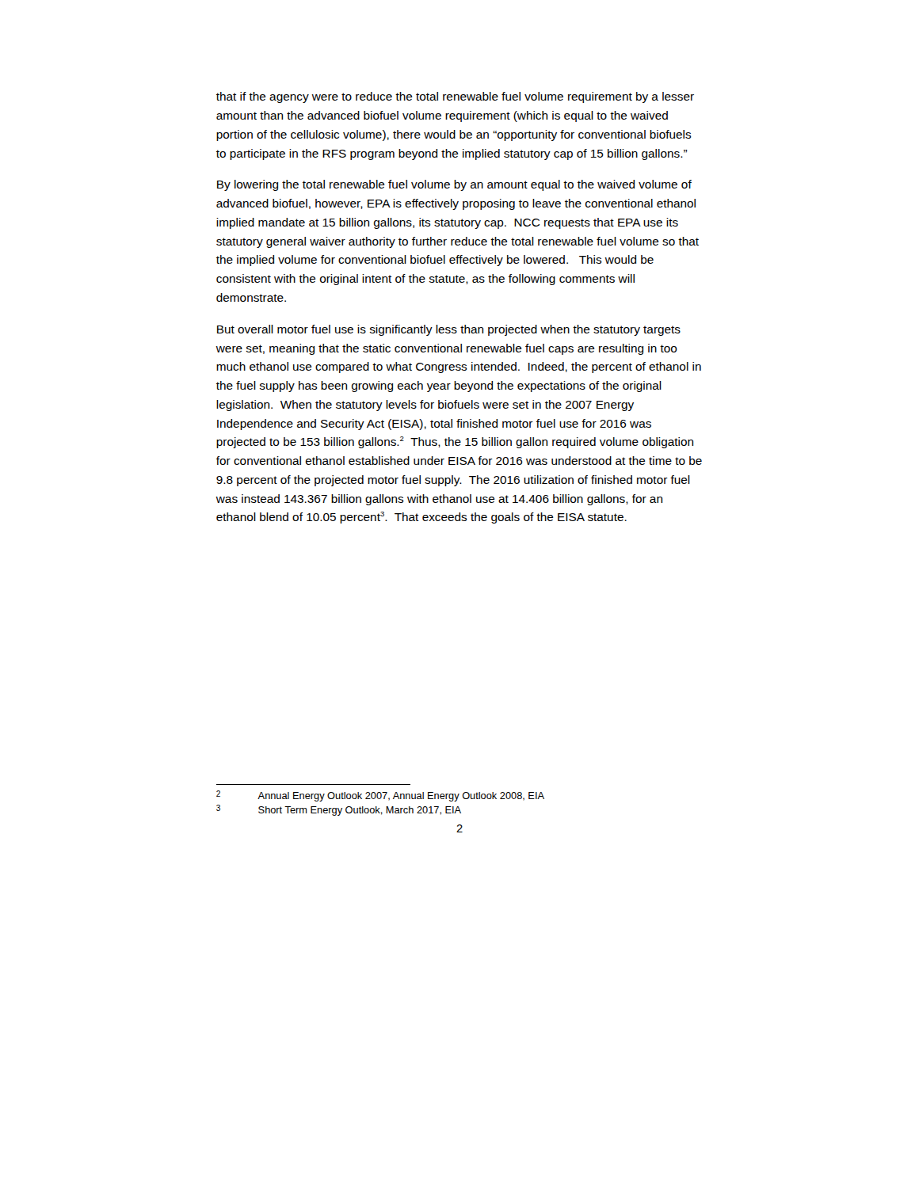that if the agency were to reduce the total renewable fuel volume requirement by a lesser amount than the advanced biofuel volume requirement (which is equal to the waived portion of the cellulosic volume), there would be an “opportunity for conventional biofuels to participate in the RFS program beyond the implied statutory cap of 15 billion gallons.”
By lowering the total renewable fuel volume by an amount equal to the waived volume of advanced biofuel, however, EPA is effectively proposing to leave the conventional ethanol implied mandate at 15 billion gallons, its statutory cap. NCC requests that EPA use its statutory general waiver authority to further reduce the total renewable fuel volume so that the implied volume for conventional biofuel effectively be lowered. This would be consistent with the original intent of the statute, as the following comments will demonstrate.
But overall motor fuel use is significantly less than projected when the statutory targets were set, meaning that the static conventional renewable fuel caps are resulting in too much ethanol use compared to what Congress intended. Indeed, the percent of ethanol in the fuel supply has been growing each year beyond the expectations of the original legislation. When the statutory levels for biofuels were set in the 2007 Energy Independence and Security Act (EISA), total finished motor fuel use for 2016 was projected to be 153 billion gallons.2 Thus, the 15 billion gallon required volume obligation for conventional ethanol established under EISA for 2016 was understood at the time to be 9.8 percent of the projected motor fuel supply. The 2016 utilization of finished motor fuel was instead 143.367 billion gallons with ethanol use at 14.406 billion gallons, for an ethanol blend of 10.05 percent3. That exceeds the goals of the EISA statute.
2 Annual Energy Outlook 2007, Annual Energy Outlook 2008, EIA
3 Short Term Energy Outlook, March 2017, EIA
2